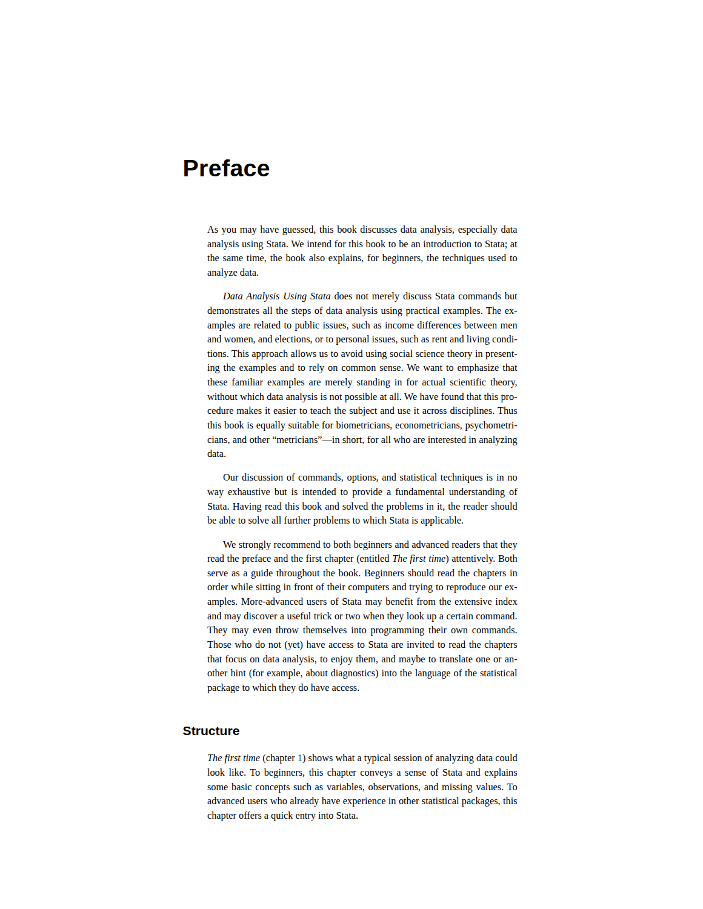Preface
As you may have guessed, this book discusses data analysis, especially data analysis using Stata. We intend for this book to be an introduction to Stata; at the same time, the book also explains, for beginners, the techniques used to analyze data.
Data Analysis Using Stata does not merely discuss Stata commands but demonstrates all the steps of data analysis using practical examples. The examples are related to public issues, such as income differences between men and women, and elections, or to personal issues, such as rent and living conditions. This approach allows us to avoid using social science theory in presenting the examples and to rely on common sense. We want to emphasize that these familiar examples are merely standing in for actual scientific theory, without which data analysis is not possible at all. We have found that this procedure makes it easier to teach the subject and use it across disciplines. Thus this book is equally suitable for biometricians, econometricians, psychometricians, and other “metricians”—in short, for all who are interested in analyzing data.
Our discussion of commands, options, and statistical techniques is in no way exhaustive but is intended to provide a fundamental understanding of Stata. Having read this book and solved the problems in it, the reader should be able to solve all further problems to which Stata is applicable.
We strongly recommend to both beginners and advanced readers that they read the preface and the first chapter (entitled The first time) attentively. Both serve as a guide throughout the book. Beginners should read the chapters in order while sitting in front of their computers and trying to reproduce our examples. More-advanced users of Stata may benefit from the extensive index and may discover a useful trick or two when they look up a certain command. They may even throw themselves into programming their own commands. Those who do not (yet) have access to Stata are invited to read the chapters that focus on data analysis, to enjoy them, and maybe to translate one or another hint (for example, about diagnostics) into the language of the statistical package to which they do have access.
Structure
The first time (chapter 1) shows what a typical session of analyzing data could look like. To beginners, this chapter conveys a sense of Stata and explains some basic concepts such as variables, observations, and missing values. To advanced users who already have experience in other statistical packages, this chapter offers a quick entry into Stata.